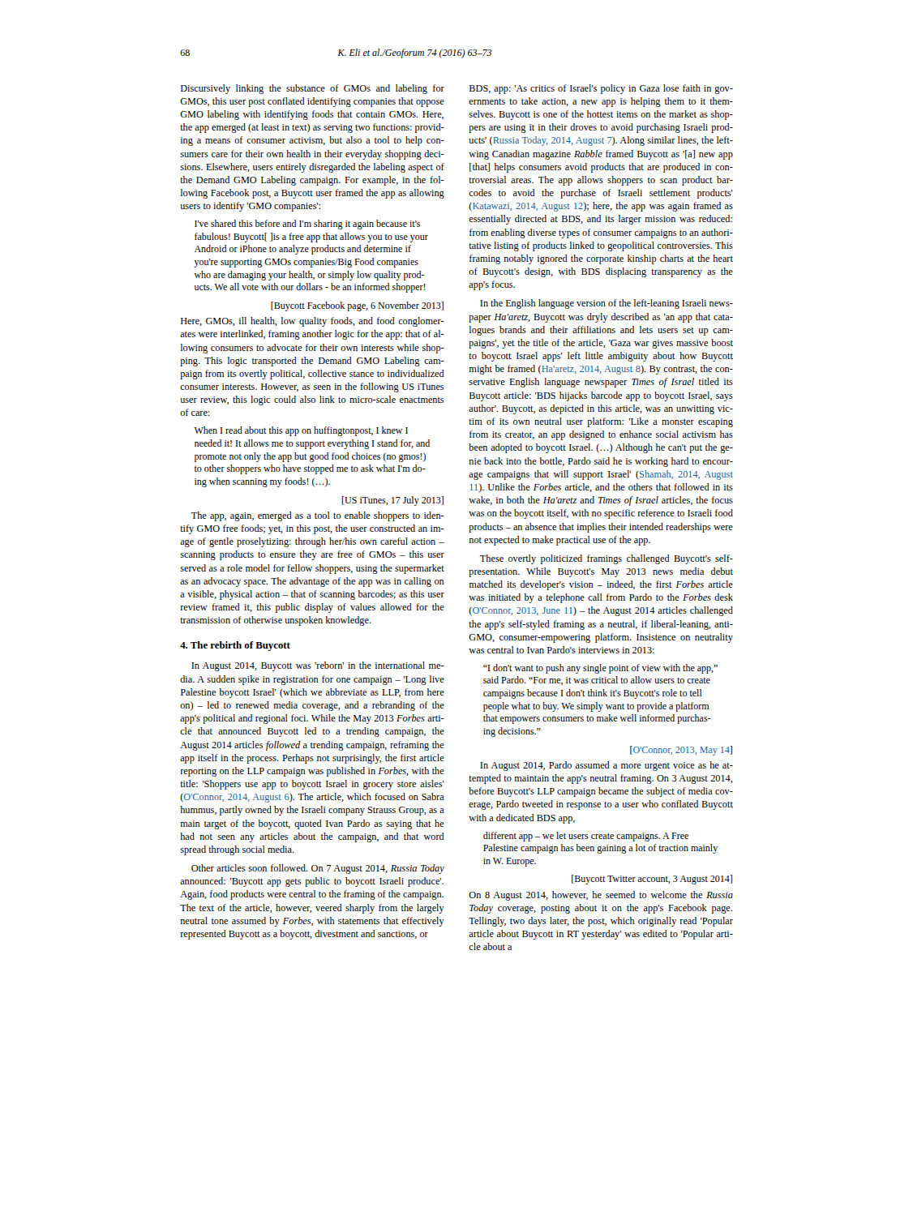68 K. Eli et al./Geoforum 74 (2016) 63–73
Discursively linking the substance of GMOs and labeling for GMOs, this user post conflated identifying companies that oppose GMO labeling with identifying foods that contain GMOs. Here, the app emerged (at least in text) as serving two functions: providing a means of consumer activism, but also a tool to help consumers care for their own health in their everyday shopping decisions. Elsewhere, users entirely disregarded the labeling aspect of the Demand GMO Labeling campaign. For example, in the following Facebook post, a Buycott user framed the app as allowing users to identify 'GMO companies':
I've shared this before and I'm sharing it again because it's fabulous! Buycott[ ]is a free app that allows you to use your Android or iPhone to analyze products and determine if you're supporting GMOs companies/Big Food companies who are damaging your health, or simply low quality products. We all vote with our dollars - be an informed shopper!
[Buycott Facebook page, 6 November 2013]
Here, GMOs, ill health, low quality foods, and food conglomerates were interlinked, framing another logic for the app: that of allowing consumers to advocate for their own interests while shopping. This logic transported the Demand GMO Labeling campaign from its overtly political, collective stance to individualized consumer interests. However, as seen in the following US iTunes user review, this logic could also link to micro-scale enactments of care:
When I read about this app on huffingtonpost, I knew I needed it! It allows me to support everything I stand for, and promote not only the app but good food choices (no gmos!) to other shoppers who have stopped me to ask what I'm doing when scanning my foods! (…).
[US iTunes, 17 July 2013]
The app, again, emerged as a tool to enable shoppers to identify GMO free foods; yet, in this post, the user constructed an image of gentle proselytizing: through her/his own careful action – scanning products to ensure they are free of GMOs – this user served as a role model for fellow shoppers, using the supermarket as an advocacy space. The advantage of the app was in calling on a visible, physical action – that of scanning barcodes; as this user review framed it, this public display of values allowed for the transmission of otherwise unspoken knowledge.
4. The rebirth of Buycott
In August 2014, Buycott was 'reborn' in the international media. A sudden spike in registration for one campaign – 'Long live Palestine boycott Israel' (which we abbreviate as LLP, from here on) – led to renewed media coverage, and a rebranding of the app's political and regional foci. While the May 2013 Forbes article that announced Buycott led to a trending campaign, the August 2014 articles followed a trending campaign, reframing the app itself in the process. Perhaps not surprisingly, the first article reporting on the LLP campaign was published in Forbes, with the title: 'Shoppers use app to boycott Israel in grocery store aisles' (O'Connor, 2014, August 6). The article, which focused on Sabra hummus, partly owned by the Israeli company Strauss Group, as a main target of the boycott, quoted Ivan Pardo as saying that he had not seen any articles about the campaign, and that word spread through social media.
Other articles soon followed. On 7 August 2014, Russia Today announced: 'Buycott app gets public to boycott Israeli produce'. Again, food products were central to the framing of the campaign. The text of the article, however, veered sharply from the largely neutral tone assumed by Forbes, with statements that effectively represented Buycott as a boycott, divestment and sanctions, or
BDS, app: 'As critics of Israel's policy in Gaza lose faith in governments to take action, a new app is helping them to it themselves. Buycott is one of the hottest items on the market as shoppers are using it in their droves to avoid purchasing Israeli products' (Russia Today, 2014, August 7). Along similar lines, the left-wing Canadian magazine Rabble framed Buycott as '[a] new app [that] helps consumers avoid products that are produced in controversial areas. The app allows shoppers to scan product barcodes to avoid the purchase of Israeli settlement products' (Katawazi, 2014, August 12); here, the app was again framed as essentially directed at BDS, and its larger mission was reduced: from enabling diverse types of consumer campaigns to an authoritative listing of products linked to geopolitical controversies. This framing notably ignored the corporate kinship charts at the heart of Buycott's design, with BDS displacing transparency as the app's focus.
In the English language version of the left-leaning Israeli newspaper Ha'aretz, Buycott was dryly described as 'an app that catalogues brands and their affiliations and lets users set up campaigns', yet the title of the article, 'Gaza war gives massive boost to boycott Israel apps' left little ambiguity about how Buycott might be framed (Ha'aretz, 2014, August 8). By contrast, the conservative English language newspaper Times of Israel titled its Buycott article: 'BDS hijacks barcode app to boycott Israel, says author'. Buycott, as depicted in this article, was an unwitting victim of its own neutral user platform: 'Like a monster escaping from its creator, an app designed to enhance social activism has been adopted to boycott Israel. (…) Although he can't put the genie back into the bottle, Pardo said he is working hard to encourage campaigns that will support Israel' (Shamah, 2014, August 11). Unlike the Forbes article, and the others that followed in its wake, in both the Ha'aretz and Times of Israel articles, the focus was on the boycott itself, with no specific reference to Israeli food products – an absence that implies their intended readerships were not expected to make practical use of the app.
These overtly politicized framings challenged Buycott's self-presentation. While Buycott's May 2013 news media debut matched its developer's vision – indeed, the first Forbes article was initiated by a telephone call from Pardo to the Forbes desk (O'Connor, 2013, June 11) – the August 2014 articles challenged the app's self-styled framing as a neutral, if liberal-leaning, anti-GMO, consumer-empowering platform. Insistence on neutrality was central to Ivan Pardo's interviews in 2013:
“I don't want to push any single point of view with the app,” said Pardo. “For me, it was critical to allow users to create campaigns because I don't think it's Buycott's role to tell people what to buy. We simply want to provide a platform that empowers consumers to make well informed purchasing decisions.”
[O'Connor, 2013, May 14]
In August 2014, Pardo assumed a more urgent voice as he attempted to maintain the app's neutral framing. On 3 August 2014, before Buycott's LLP campaign became the subject of media coverage, Pardo tweeted in response to a user who conflated Buycott with a dedicated BDS app,
different app – we let users create campaigns. A Free Palestine campaign has been gaining a lot of traction mainly in W. Europe.
[Buycott Twitter account, 3 August 2014]
On 8 August 2014, however, he seemed to welcome the Russia Today coverage, posting about it on the app's Facebook page. Tellingly, two days later, the post, which originally read 'Popular article about Buycott in RT yesterday' was edited to 'Popular article about a